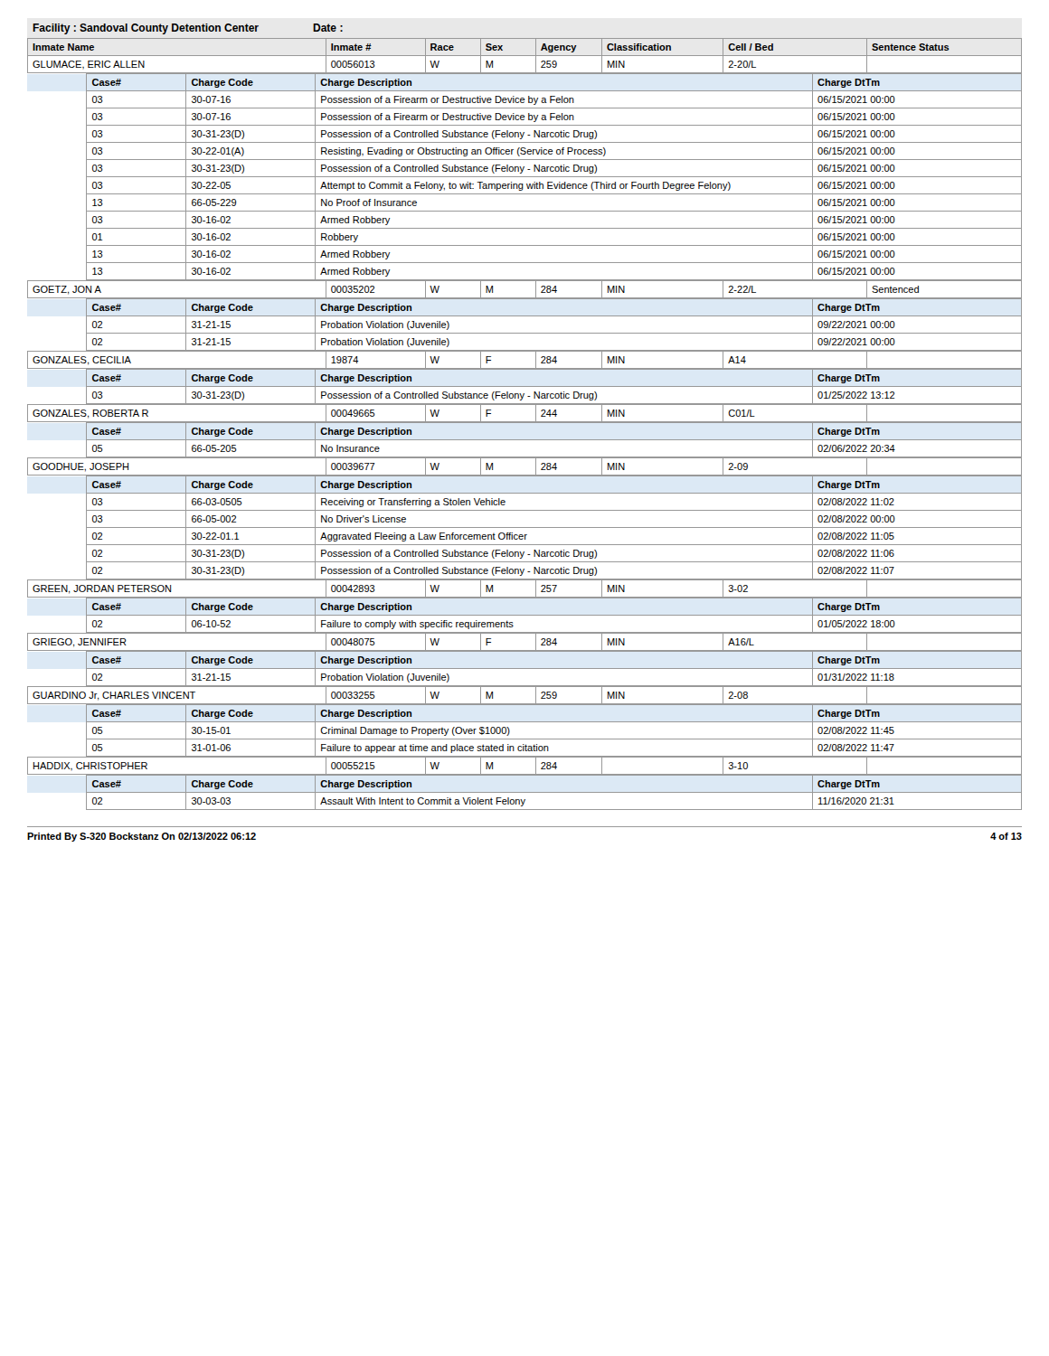Facility : Sandoval County Detention Center Date :
| Inmate Name | Inmate # | Race | Sex | Agency | Classification | Cell / Bed | Sentence Status |
| --- | --- | --- | --- | --- | --- | --- | --- |
| GLUMACE, ERIC ALLEN | 00056013 | W | M | 259 | MIN | 2-20/L | |
| | Case# | Charge Code | Charge Description | Charge DtTm |
| | 03 | 30-07-16 | Possession of a Firearm or Destructive Device by a Felon | 06/15/2021 00:00 |
| | 03 | 30-07-16 | Possession of a Firearm or Destructive Device by a Felon | 06/15/2021 00:00 |
| | 03 | 30-31-23(D) | Possession of a Controlled Substance (Felony - Narcotic Drug) | 06/15/2021 00:00 |
| | 03 | 30-22-01(A) | Resisting, Evading or Obstructing an Officer (Service of Process) | 06/15/2021 00:00 |
| | 03 | 30-31-23(D) | Possession of a Controlled Substance (Felony - Narcotic Drug) | 06/15/2021 00:00 |
| | 03 | 30-22-05 | Attempt to Commit a Felony, to wit: Tampering with Evidence (Third or Fourth Degree Felony) | 06/15/2021 00:00 |
| | 13 | 66-05-229 | No Proof of Insurance | 06/15/2021 00:00 |
| | 03 | 30-16-02 | Armed Robbery | 06/15/2021 00:00 |
| | 01 | 30-16-02 | Robbery | 06/15/2021 00:00 |
| | 13 | 30-16-02 | Armed Robbery | 06/15/2021 00:00 |
| | 13 | 30-16-02 | Armed Robbery | 06/15/2021 00:00 |
| GOETZ, JON A | 00035202 | W | M | 284 | MIN | 2-22/L | Sentenced |
| | Case# | Charge Code | Charge Description | Charge DtTm |
| | 02 | 31-21-15 | Probation Violation (Juvenile) | 09/22/2021 00:00 |
| | 02 | 31-21-15 | Probation Violation (Juvenile) | 09/22/2021 00:00 |
| GONZALES, CECILIA | 19874 | W | F | 284 | MIN | A14 | |
| | Case# | Charge Code | Charge Description | Charge DtTm |
| | 03 | 30-31-23(D) | Possession of a Controlled Substance (Felony - Narcotic Drug) | 01/25/2022 13:12 |
| GONZALES, ROBERTA R | 00049665 | W | F | 244 | MIN | C01/L | |
| | Case# | Charge Code | Charge Description | Charge DtTm |
| | 05 | 66-05-205 | No Insurance | 02/06/2022 20:34 |
| GOODHUE, JOSEPH | 00039677 | W | M | 284 | MIN | 2-09 | |
| | Case# | Charge Code | Charge Description | Charge DtTm |
| | 03 | 66-03-0505 | Receiving or Transferring a Stolen Vehicle | 02/08/2022 11:02 |
| | 03 | 66-05-002 | No Driver's License | 02/08/2022 00:00 |
| | 02 | 30-22-01.1 | Aggravated Fleeing a Law Enforcement Officer | 02/08/2022 11:05 |
| | 02 | 30-31-23(D) | Possession of a Controlled Substance (Felony - Narcotic Drug) | 02/08/2022 11:06 |
| | 02 | 30-31-23(D) | Possession of a Controlled Substance (Felony - Narcotic Drug) | 02/08/2022 11:07 |
| GREEN, JORDAN PETERSON | 00042893 | W | M | 257 | MIN | 3-02 | |
| | Case# | Charge Code | Charge Description | Charge DtTm |
| | 02 | 06-10-52 | Failure to comply with specific requirements | 01/05/2022 18:00 |
| GRIEGO, JENNIFER | 00048075 | W | F | 284 | MIN | A16/L | |
| | Case# | Charge Code | Charge Description | Charge DtTm |
| | 02 | 31-21-15 | Probation Violation (Juvenile) | 01/31/2022 11:18 |
| GUARDINO Jr, CHARLES VINCENT | 00033255 | W | M | 259 | MIN | 2-08 | |
| | Case# | Charge Code | Charge Description | Charge DtTm |
| | 05 | 30-15-01 | Criminal Damage to Property (Over $1000) | 02/08/2022 11:45 |
| | 05 | 31-01-06 | Failure to appear at time and place stated in citation | 02/08/2022 11:47 |
| HADDIX, CHRISTOPHER | 00055215 | W | M | 284 | | 3-10 | |
| | Case# | Charge Code | Charge Description | Charge DtTm |
| | 02 | 30-03-03 | Assault With Intent to Commit a Violent Felony | 11/16/2020 21:31 |
Printed By S-320 Bockstanz On 02/13/2022 06:12 4 of 13